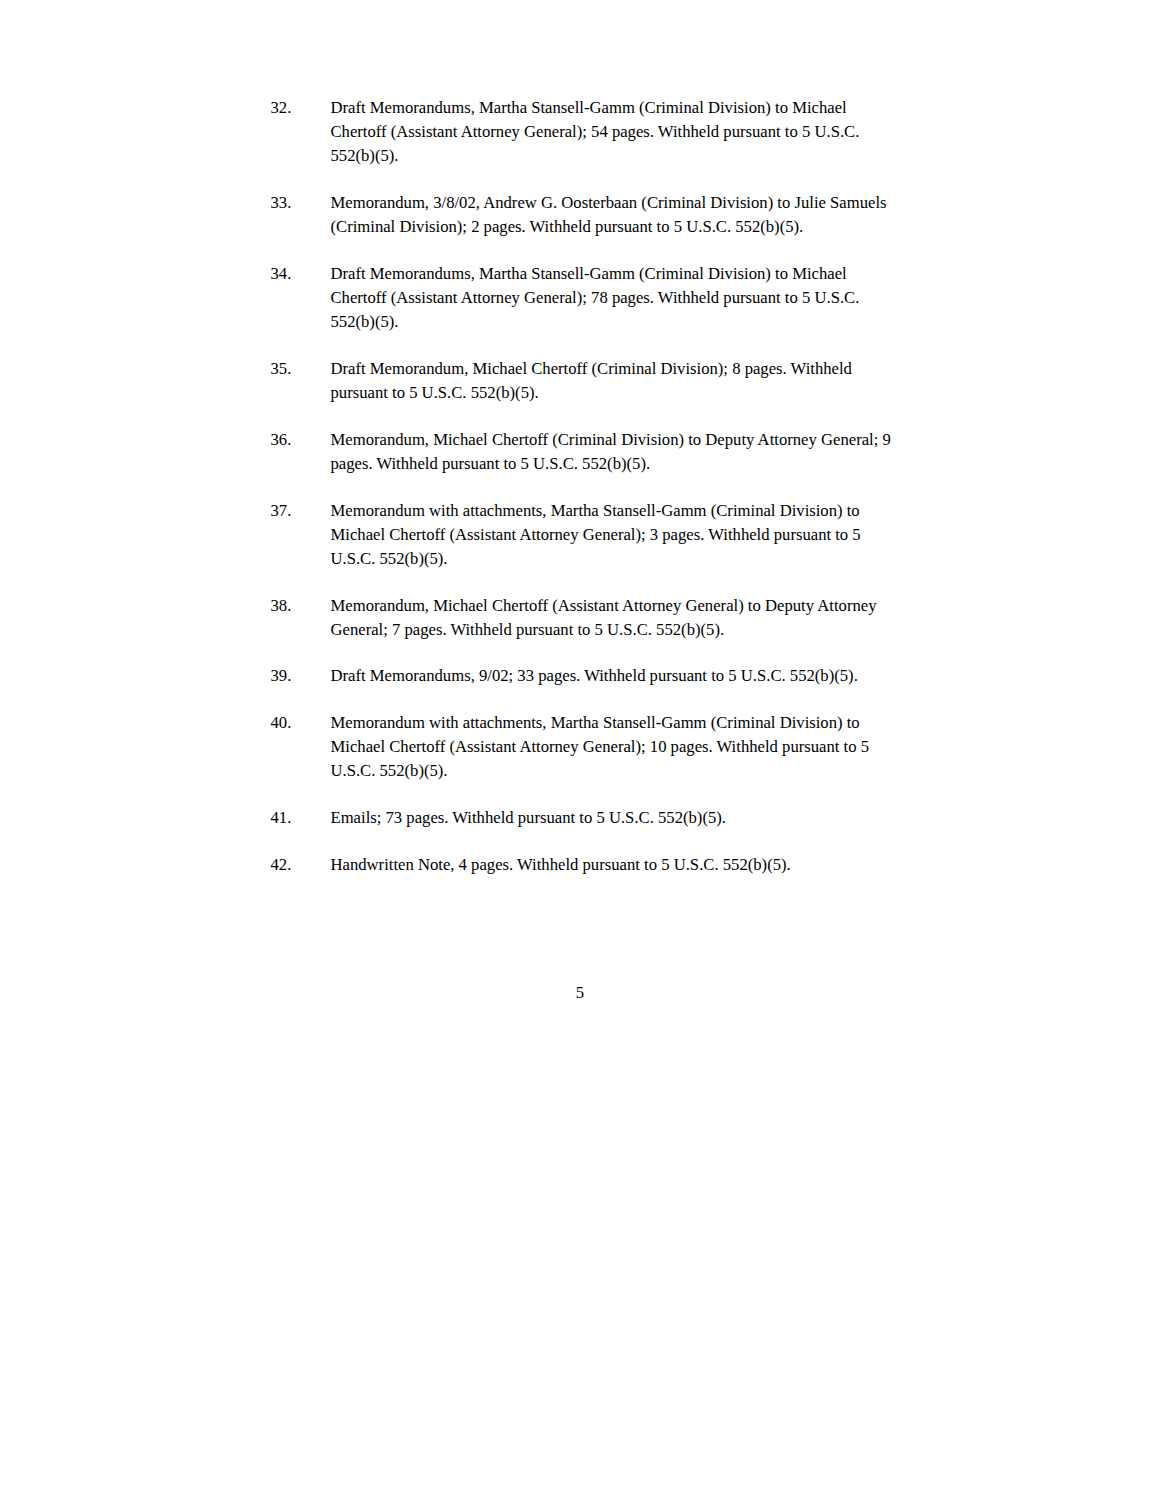32. Draft Memorandums, Martha Stansell-Gamm (Criminal Division) to Michael Chertoff (Assistant Attorney General); 54 pages. Withheld pursuant to 5 U.S.C. 552(b)(5).
33. Memorandum, 3/8/02, Andrew G. Oosterbaan (Criminal Division) to Julie Samuels (Criminal Division); 2 pages. Withheld pursuant to 5 U.S.C. 552(b)(5).
34. Draft Memorandums, Martha Stansell-Gamm (Criminal Division) to Michael Chertoff (Assistant Attorney General); 78 pages. Withheld pursuant to 5 U.S.C. 552(b)(5).
35. Draft Memorandum, Michael Chertoff (Criminal Division); 8 pages. Withheld pursuant to 5 U.S.C. 552(b)(5).
36. Memorandum, Michael Chertoff (Criminal Division) to Deputy Attorney General; 9 pages. Withheld pursuant to 5 U.S.C. 552(b)(5).
37. Memorandum with attachments, Martha Stansell-Gamm (Criminal Division) to Michael Chertoff (Assistant Attorney General); 3 pages. Withheld pursuant to 5 U.S.C. 552(b)(5).
38. Memorandum, Michael Chertoff (Assistant Attorney General) to Deputy Attorney General; 7 pages. Withheld pursuant to 5 U.S.C. 552(b)(5).
39. Draft Memorandums, 9/02; 33 pages. Withheld pursuant to 5 U.S.C. 552(b)(5).
40. Memorandum with attachments, Martha Stansell-Gamm (Criminal Division) to Michael Chertoff (Assistant Attorney General); 10 pages. Withheld pursuant to 5 U.S.C. 552(b)(5).
41. Emails; 73 pages. Withheld pursuant to 5 U.S.C. 552(b)(5).
42. Handwritten Note, 4 pages. Withheld pursuant to 5 U.S.C. 552(b)(5).
5